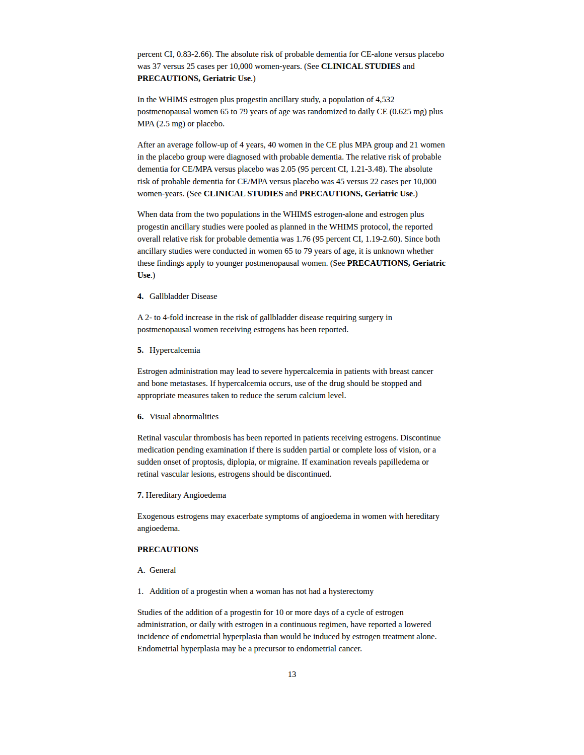percent CI, 0.83-2.66). The absolute risk of probable dementia for CE-alone versus placebo was 37 versus 25 cases per 10,000 women-years. (See CLINICAL STUDIES and PRECAUTIONS, Geriatric Use.)
In the WHIMS estrogen plus progestin ancillary study, a population of 4,532 postmenopausal women 65 to 79 years of age was randomized to daily CE (0.625 mg) plus MPA (2.5 mg) or placebo.
After an average follow-up of 4 years, 40 women in the CE plus MPA group and 21 women in the placebo group were diagnosed with probable dementia. The relative risk of probable dementia for CE/MPA versus placebo was 2.05 (95 percent CI, 1.21-3.48). The absolute risk of probable dementia for CE/MPA versus placebo was 45 versus 22 cases per 10,000 women-years. (See CLINICAL STUDIES and PRECAUTIONS, Geriatric Use.)
When data from the two populations in the WHIMS estrogen-alone and estrogen plus progestin ancillary studies were pooled as planned in the WHIMS protocol, the reported overall relative risk for probable dementia was 1.76 (95 percent CI, 1.19-2.60). Since both ancillary studies were conducted in women 65 to 79 years of age, it is unknown whether these findings apply to younger postmenopausal women. (See PRECAUTIONS, Geriatric Use.)
4. Gallbladder Disease
A 2- to 4-fold increase in the risk of gallbladder disease requiring surgery in postmenopausal women receiving estrogens has been reported.
5. Hypercalcemia
Estrogen administration may lead to severe hypercalcemia in patients with breast cancer and bone metastases. If hypercalcemia occurs, use of the drug should be stopped and appropriate measures taken to reduce the serum calcium level.
6. Visual abnormalities
Retinal vascular thrombosis has been reported in patients receiving estrogens. Discontinue medication pending examination if there is sudden partial or complete loss of vision, or a sudden onset of proptosis, diplopia, or migraine. If examination reveals papilledema or retinal vascular lesions, estrogens should be discontinued.
7. Hereditary Angioedema
Exogenous estrogens may exacerbate symptoms of angioedema in women with hereditary angioedema.
PRECAUTIONS
A. General
1. Addition of a progestin when a woman has not had a hysterectomy
Studies of the addition of a progestin for 10 or more days of a cycle of estrogen administration, or daily with estrogen in a continuous regimen, have reported a lowered incidence of endometrial hyperplasia than would be induced by estrogen treatment alone. Endometrial hyperplasia may be a precursor to endometrial cancer.
13